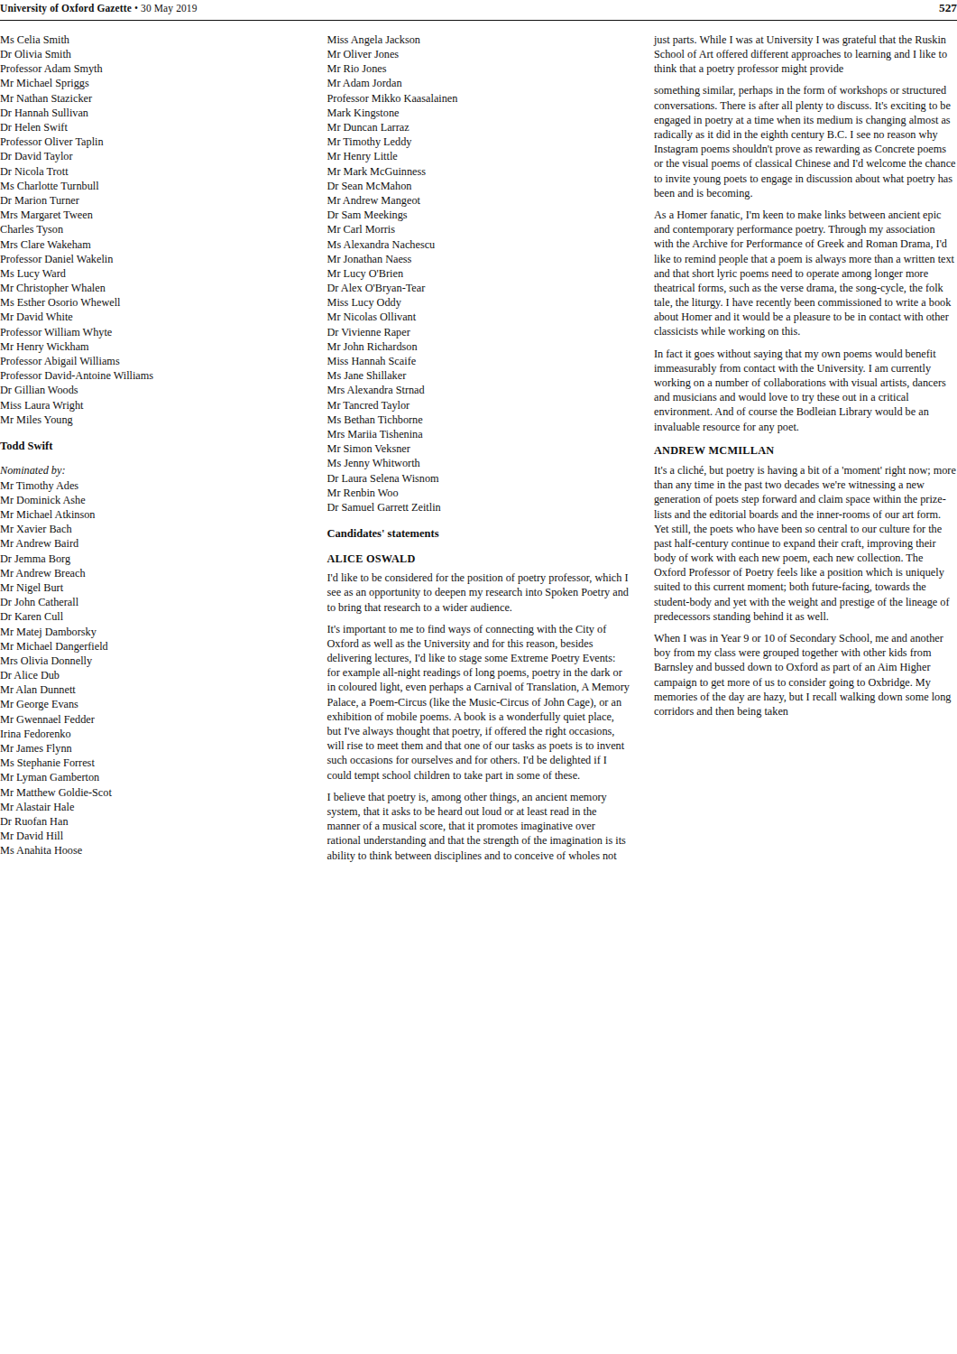University of Oxford Gazette • 30 May 2019
527
Ms Celia Smith
Dr Olivia Smith
Professor Adam Smyth
Mr Michael Spriggs
Mr Nathan Stazicker
Dr Hannah Sullivan
Dr Helen Swift
Professor Oliver Taplin
Dr David Taylor
Dr Nicola Trott
Ms Charlotte Turnbull
Dr Marion Turner
Mrs Margaret Tween
Charles Tyson
Mrs Clare Wakeham
Professor Daniel Wakelin
Ms Lucy Ward
Mr Christopher Whalen
Ms Esther Osorio Whewell
Mr David White
Professor William Whyte
Mr Henry Wickham
Professor Abigail Williams
Professor David-Antoine Williams
Dr Gillian Woods
Miss Laura Wright
Mr Miles Young
Todd Swift
Nominated by:
Mr Timothy Ades
Mr Dominick Ashe
Mr Michael Atkinson
Mr Xavier Bach
Mr Andrew Baird
Dr Jemma Borg
Mr Andrew Breach
Mr Nigel Burt
Dr John Catherall
Dr Karen Cull
Mr Matej Damborsky
Mr Michael Dangerfield
Mrs Olivia Donnelly
Dr Alice Dub
Mr Alan Dunnett
Mr George Evans
Mr Gwennael Fedder
Irina Fedorenko
Mr James Flynn
Ms Stephanie Forrest
Mr Lyman Gamberton
Mr Matthew Goldie-Scot
Mr Alastair Hale
Dr Ruofan Han
Mr David Hill
Ms Anahita Hoose
Miss Angela Jackson
Mr Oliver Jones
Mr Rio Jones
Mr Adam Jordan
Professor Mikko Kaasalainen
Mark Kingstone
Mr Duncan Larraz
Mr Timothy Leddy
Mr Henry Little
Mr Mark McGuinness
Dr Sean McMahon
Mr Andrew Mangeot
Dr Sam Meekings
Mr Carl Morris
Ms Alexandra Nachescu
Mr Jonathan Naess
Mr Lucy O'Brien
Dr Alex O'Bryan-Tear
Miss Lucy Oddy
Mr Nicolas Ollivant
Dr Vivienne Raper
Mr John Richardson
Miss Hannah Scaife
Ms Jane Shillaker
Mrs Alexandra Strnad
Mr Tancred Taylor
Ms Bethan Tichborne
Mrs Mariia Tishenina
Mr Simon Veksner
Ms Jenny Whitworth
Dr Laura Selena Wisnom
Mr Renbin Woo
Dr Samuel Garrett Zeitlin
Candidates' statements
ALICE OSWALD
I'd like to be considered for the position of poetry professor, which I see as an opportunity to deepen my research into Spoken Poetry and to bring that research to a wider audience.
It's important to me to find ways of connecting with the City of Oxford as well as the University and for this reason, besides delivering lectures, I'd like to stage some Extreme Poetry Events: for example all-night readings of long poems, poetry in the dark or in coloured light, even perhaps a Carnival of Translation, A Memory Palace, a Poem-Circus (like the Music-Circus of John Cage), or an exhibition of mobile poems. A book is a wonderfully quiet place, but I've always thought that poetry, if offered the right occasions, will rise to meet them and that one of our tasks as poets is to invent such occasions for ourselves and for others. I'd be delighted if I could tempt school children to take part in some of these.
I believe that poetry is, among other things, an ancient memory system, that it asks to be heard out loud or at least read in the manner of a musical score, that it promotes imaginative over rational understanding and that the strength of the imagination is its ability to think between disciplines and to conceive of wholes not just parts. While I was at University I was grateful that the Ruskin School of Art offered different approaches to learning and I like to think that a poetry professor might provide
something similar, perhaps in the form of workshops or structured conversations. There is after all plenty to discuss. It's exciting to be engaged in poetry at a time when its medium is changing almost as radically as it did in the eighth century B.C. I see no reason why Instagram poems shouldn't prove as rewarding as Concrete poems or the visual poems of classical Chinese and I'd welcome the chance to invite young poets to engage in discussion about what poetry has been and is becoming.
As a Homer fanatic, I'm keen to make links between ancient epic and contemporary performance poetry. Through my association with the Archive for Performance of Greek and Roman Drama, I'd like to remind people that a poem is always more than a written text and that short lyric poems need to operate among longer more theatrical forms, such as the verse drama, the song-cycle, the folk tale, the liturgy. I have recently been commissioned to write a book about Homer and it would be a pleasure to be in contact with other classicists while working on this.
In fact it goes without saying that my own poems would benefit immeasurably from contact with the University. I am currently working on a number of collaborations with visual artists, dancers and musicians and would love to try these out in a critical environment. And of course the Bodleian Library would be an invaluable resource for any poet.
ANDREW MCMILLAN
It's a cliché, but poetry is having a bit of a 'moment' right now; more than any time in the past two decades we're witnessing a new generation of poets step forward and claim space within the prize-lists and the editorial boards and the inner-rooms of our art form. Yet still, the poets who have been so central to our culture for the past half-century continue to expand their craft, improving their body of work with each new poem, each new collection. The Oxford Professor of Poetry feels like a position which is uniquely suited to this current moment; both future-facing, towards the student-body and yet with the weight and prestige of the lineage of predecessors standing behind it as well.
When I was in Year 9 or 10 of Secondary School, me and another boy from my class were grouped together with other kids from Barnsley and bussed down to Oxford as part of an Aim Higher campaign to get more of us to consider going to Oxbridge. My memories of the day are hazy, but I recall walking down some long corridors and then being taken